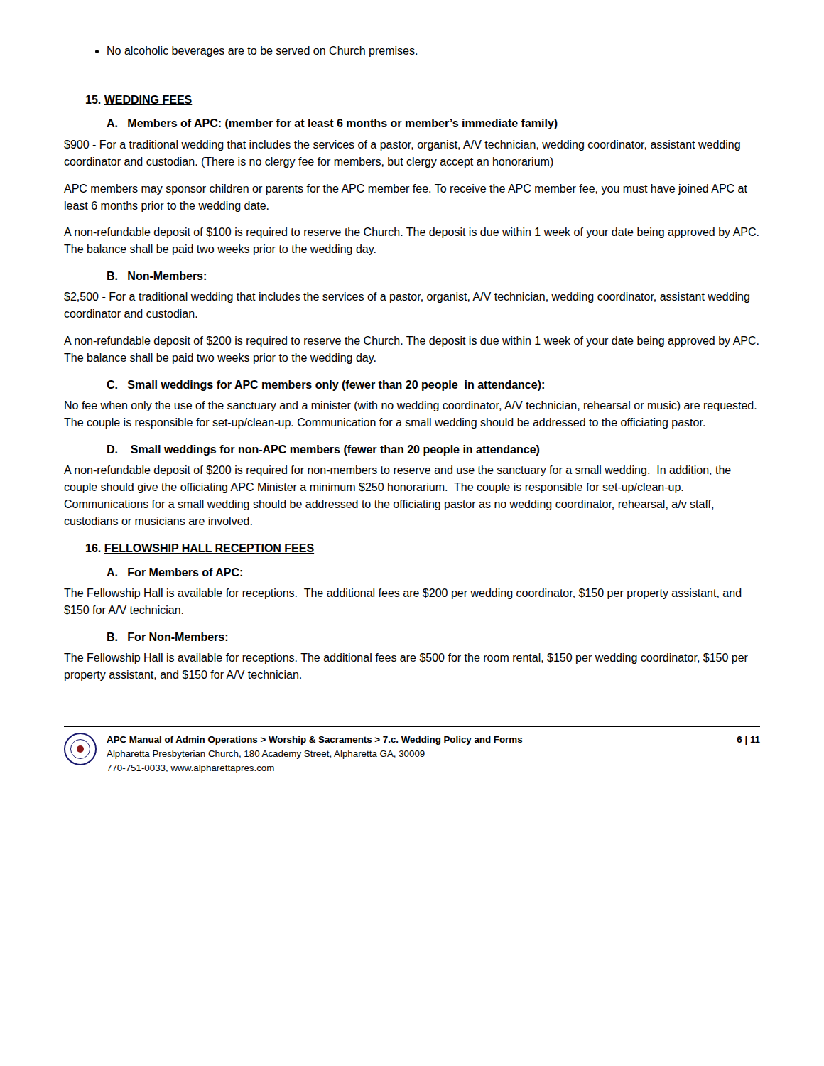No alcoholic beverages are to be served on Church premises.
15. WEDDING FEES
A. Members of APC: (member for at least 6 months or member’s immediate family)
$900 - For a traditional wedding that includes the services of a pastor, organist, A/V technician, wedding coordinator, assistant wedding coordinator and custodian. (There is no clergy fee for members, but clergy accept an honorarium)
APC members may sponsor children or parents for the APC member fee. To receive the APC member fee, you must have joined APC at least 6 months prior to the wedding date.
A non-refundable deposit of $100 is required to reserve the Church. The deposit is due within 1 week of your date being approved by APC. The balance shall be paid two weeks prior to the wedding day.
B. Non-Members:
$2,500 - For a traditional wedding that includes the services of a pastor, organist, A/V technician, wedding coordinator, assistant wedding coordinator and custodian.
A non-refundable deposit of $200 is required to reserve the Church. The deposit is due within 1 week of your date being approved by APC. The balance shall be paid two weeks prior to the wedding day.
C. Small weddings for APC members only (fewer than 20 people in attendance):
No fee when only the use of the sanctuary and a minister (with no wedding coordinator, A/V technician, rehearsal or music) are requested. The couple is responsible for set-up/clean-up. Communication for a small wedding should be addressed to the officiating pastor.
D. Small weddings for non-APC members (fewer than 20 people in attendance)
A non-refundable deposit of $200 is required for non-members to reserve and use the sanctuary for a small wedding. In addition, the couple should give the officiating APC Minister a minimum $250 honorarium. The couple is responsible for set-up/clean-up. Communications for a small wedding should be addressed to the officiating pastor as no wedding coordinator, rehearsal, a/v staff, custodians or musicians are involved.
16. FELLOWSHIP HALL RECEPTION FEES
A. For Members of APC:
The Fellowship Hall is available for receptions. The additional fees are $200 per wedding coordinator, $150 per property assistant, and $150 for A/V technician.
B. For Non-Members:
The Fellowship Hall is available for receptions. The additional fees are $500 for the room rental, $150 per wedding coordinator, $150 per property assistant, and $150 for A/V technician.
| | APC Manual of Admin Operations > Worship & Sacraments > 7.c. Wedding Policy and Forms Alpharetta Presbyterian Church, 180 Academy Street, Alpharetta GA, 30009 770-751-0033, www.alpharettapres.com | 6 / 11 |